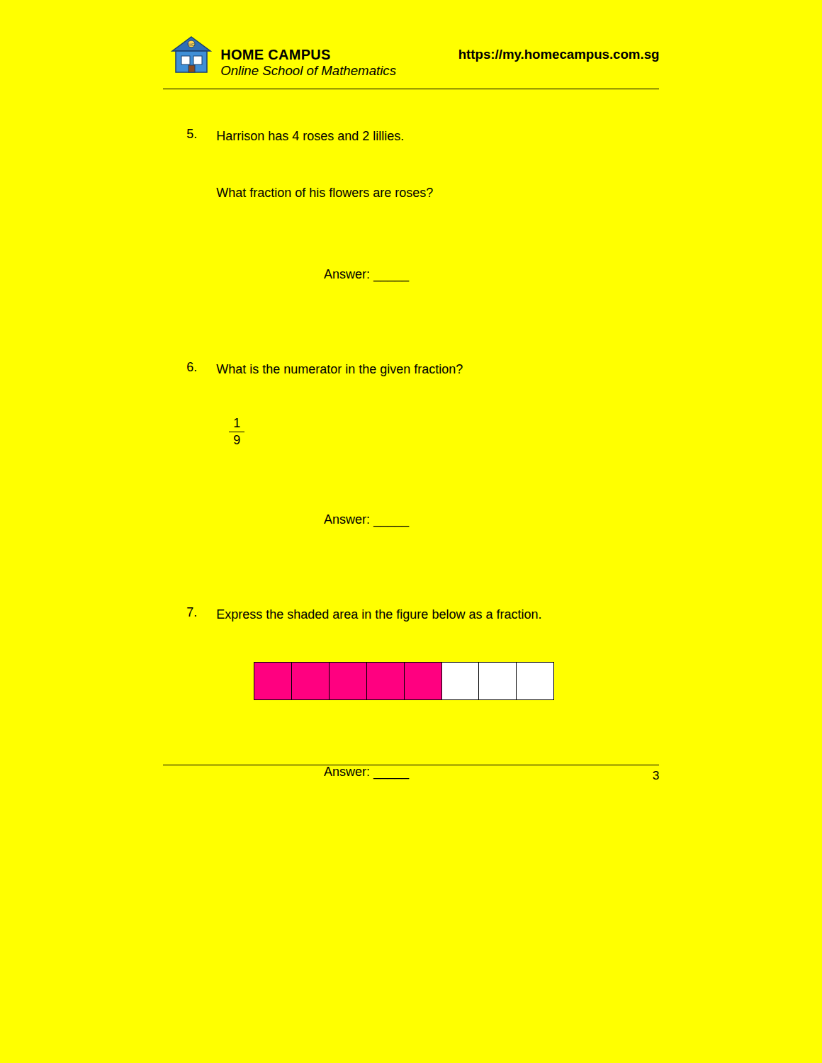HC
HOME CAMPUS
Online School of Mathematics
https://my.homecampus.com.sg
5.
Harrison has 4 roses and 2 lillies.
What fraction of his flowers are roses?
Answer: _____
6.
What is the numerator in the given fraction?
1 9
Answer: _____
7.
Express the shaded area in the figure below as a fraction.
Answer: _____
3